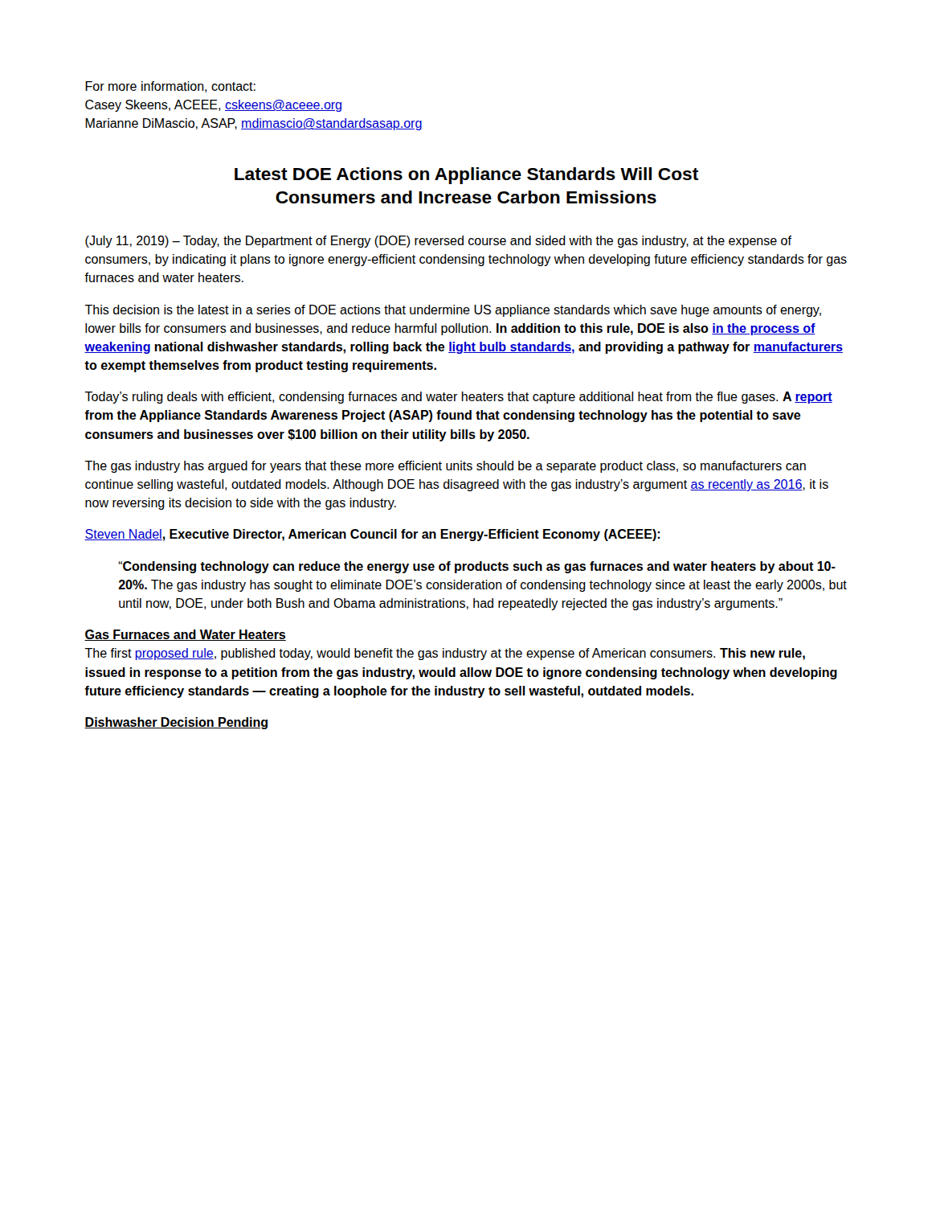For more information, contact:
Casey Skeens, ACEEE, cskeens@aceee.org
Marianne DiMascio, ASAP, mdimascio@standardsasap.org
Latest DOE Actions on Appliance Standards Will Cost
Consumers and Increase Carbon Emissions
(July 11, 2019) – Today, the Department of Energy (DOE) reversed course and sided with the gas industry, at the expense of consumers, by indicating it plans to ignore energy-efficient condensing technology when developing future efficiency standards for gas furnaces and water heaters.
This decision is the latest in a series of DOE actions that undermine US appliance standards which save huge amounts of energy, lower bills for consumers and businesses, and reduce harmful pollution. In addition to this rule, DOE is also in the process of weakening national dishwasher standards, rolling back the light bulb standards, and providing a pathway for manufacturers to exempt themselves from product testing requirements.
Today’s ruling deals with efficient, condensing furnaces and water heaters that capture additional heat from the flue gases. A report from the Appliance Standards Awareness Project (ASAP) found that condensing technology has the potential to save consumers and businesses over $100 billion on their utility bills by 2050.
The gas industry has argued for years that these more efficient units should be a separate product class, so manufacturers can continue selling wasteful, outdated models. Although DOE has disagreed with the gas industry’s argument as recently as 2016, it is now reversing its decision to side with the gas industry.
Steven Nadel, Executive Director, American Council for an Energy-Efficient Economy (ACEEE):
“Condensing technology can reduce the energy use of products such as gas furnaces and water heaters by about 10-20%. The gas industry has sought to eliminate DOE’s consideration of condensing technology since at least the early 2000s, but until now, DOE, under both Bush and Obama administrations, had repeatedly rejected the gas industry’s arguments.”
Gas Furnaces and Water Heaters
The first proposed rule, published today, would benefit the gas industry at the expense of American consumers. This new rule, issued in response to a petition from the gas industry, would allow DOE to ignore condensing technology when developing future efficiency standards — creating a loophole for the industry to sell wasteful, outdated models.
Dishwasher Decision Pending